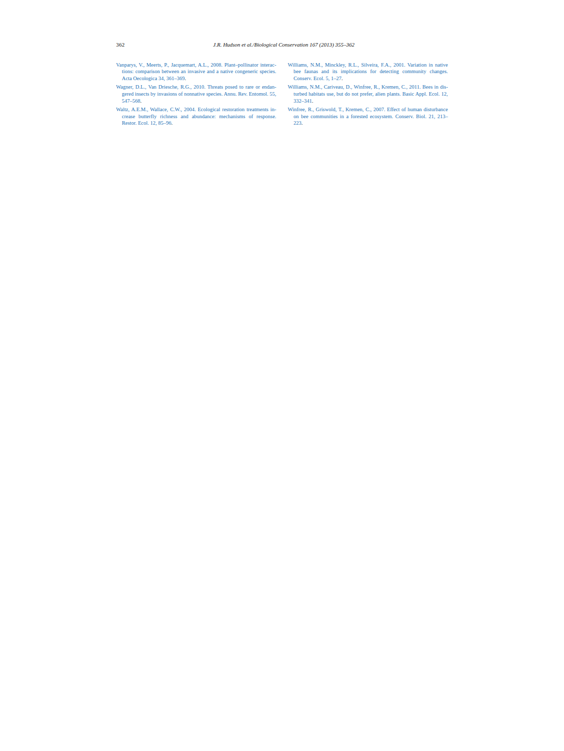362
J.R. Hudson et al./Biological Conservation 167 (2013) 355–362
Vanparys, V., Meerts, P., Jacquemart, A.L., 2008. Plant–pollinator interactions: comparison between an invasive and a native congeneric species. Acta Oecologica 34, 361–369.
Wagner, D.L., Van Driesche, R.G., 2010. Threats posed to rare or endangered insects by invasions of nonnative species. Annu. Rev. Entomol. 55, 547–568.
Waltz, A.E.M., Wallace, C.W., 2004. Ecological restoration treatments increase butterfly richness and abundance: mechanisms of response. Restor. Ecol. 12, 85–96.
Williams, N.M., Minckley, R.L., Silveira, F.A., 2001. Variation in native bee faunas and its implications for detecting community changes. Conserv. Ecol. 5, 1–27.
Williams, N.M., Cariveau, D., Winfree, R., Kremen, C., 2011. Bees in disturbed habitats use, but do not prefer, alien plants. Basic Appl. Ecol. 12, 332–341.
Winfree, R., Griswold, T., Kremen, C., 2007. Effect of human disturbance on bee communities in a forested ecosystem. Conserv. Biol. 21, 213–223.